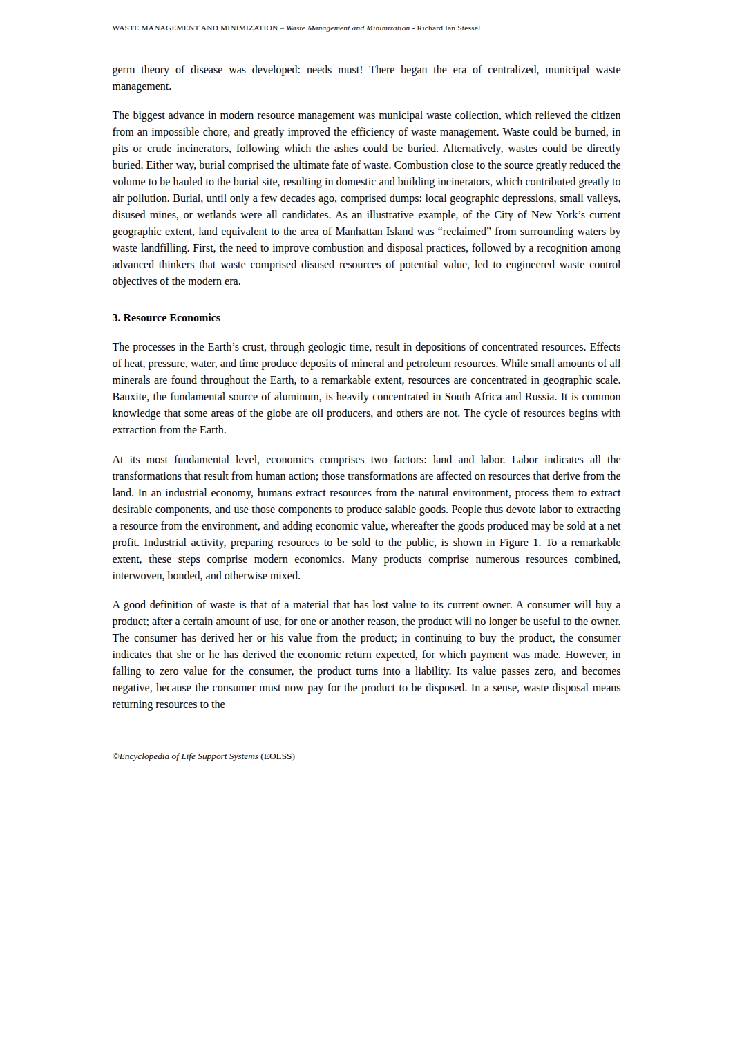Waste Management and Minimization – Waste Management and Minimization - Richard Ian Stessel
germ theory of disease was developed: needs must! There began the era of centralized, municipal waste management.
The biggest advance in modern resource management was municipal waste collection, which relieved the citizen from an impossible chore, and greatly improved the efficiency of waste management. Waste could be burned, in pits or crude incinerators, following which the ashes could be buried. Alternatively, wastes could be directly buried. Either way, burial comprised the ultimate fate of waste. Combustion close to the source greatly reduced the volume to be hauled to the burial site, resulting in domestic and building incinerators, which contributed greatly to air pollution. Burial, until only a few decades ago, comprised dumps: local geographic depressions, small valleys, disused mines, or wetlands were all candidates. As an illustrative example, of the City of New York’s current geographic extent, land equivalent to the area of Manhattan Island was “reclaimed” from surrounding waters by waste landfilling. First, the need to improve combustion and disposal practices, followed by a recognition among advanced thinkers that waste comprised disused resources of potential value, led to engineered waste control objectives of the modern era.
3. Resource Economics
The processes in the Earth’s crust, through geologic time, result in depositions of concentrated resources. Effects of heat, pressure, water, and time produce deposits of mineral and petroleum resources. While small amounts of all minerals are found throughout the Earth, to a remarkable extent, resources are concentrated in geographic scale. Bauxite, the fundamental source of aluminum, is heavily concentrated in South Africa and Russia. It is common knowledge that some areas of the globe are oil producers, and others are not. The cycle of resources begins with extraction from the Earth.
At its most fundamental level, economics comprises two factors: land and labor. Labor indicates all the transformations that result from human action; those transformations are affected on resources that derive from the land. In an industrial economy, humans extract resources from the natural environment, process them to extract desirable components, and use those components to produce salable goods. People thus devote labor to extracting a resource from the environment, and adding economic value, whereafter the goods produced may be sold at a net profit. Industrial activity, preparing resources to be sold to the public, is shown in Figure 1. To a remarkable extent, these steps comprise modern economics. Many products comprise numerous resources combined, interwoven, bonded, and otherwise mixed.
A good definition of waste is that of a material that has lost value to its current owner. A consumer will buy a product; after a certain amount of use, for one or another reason, the product will no longer be useful to the owner. The consumer has derived her or his value from the product; in continuing to buy the product, the consumer indicates that she or he has derived the economic return expected, for which payment was made. However, in falling to zero value for the consumer, the product turns into a liability. Its value passes zero, and becomes negative, because the consumer must now pay for the product to be disposed. In a sense, waste disposal means returning resources to the
©Encyclopedia of Life Support Systems (EOLSS)